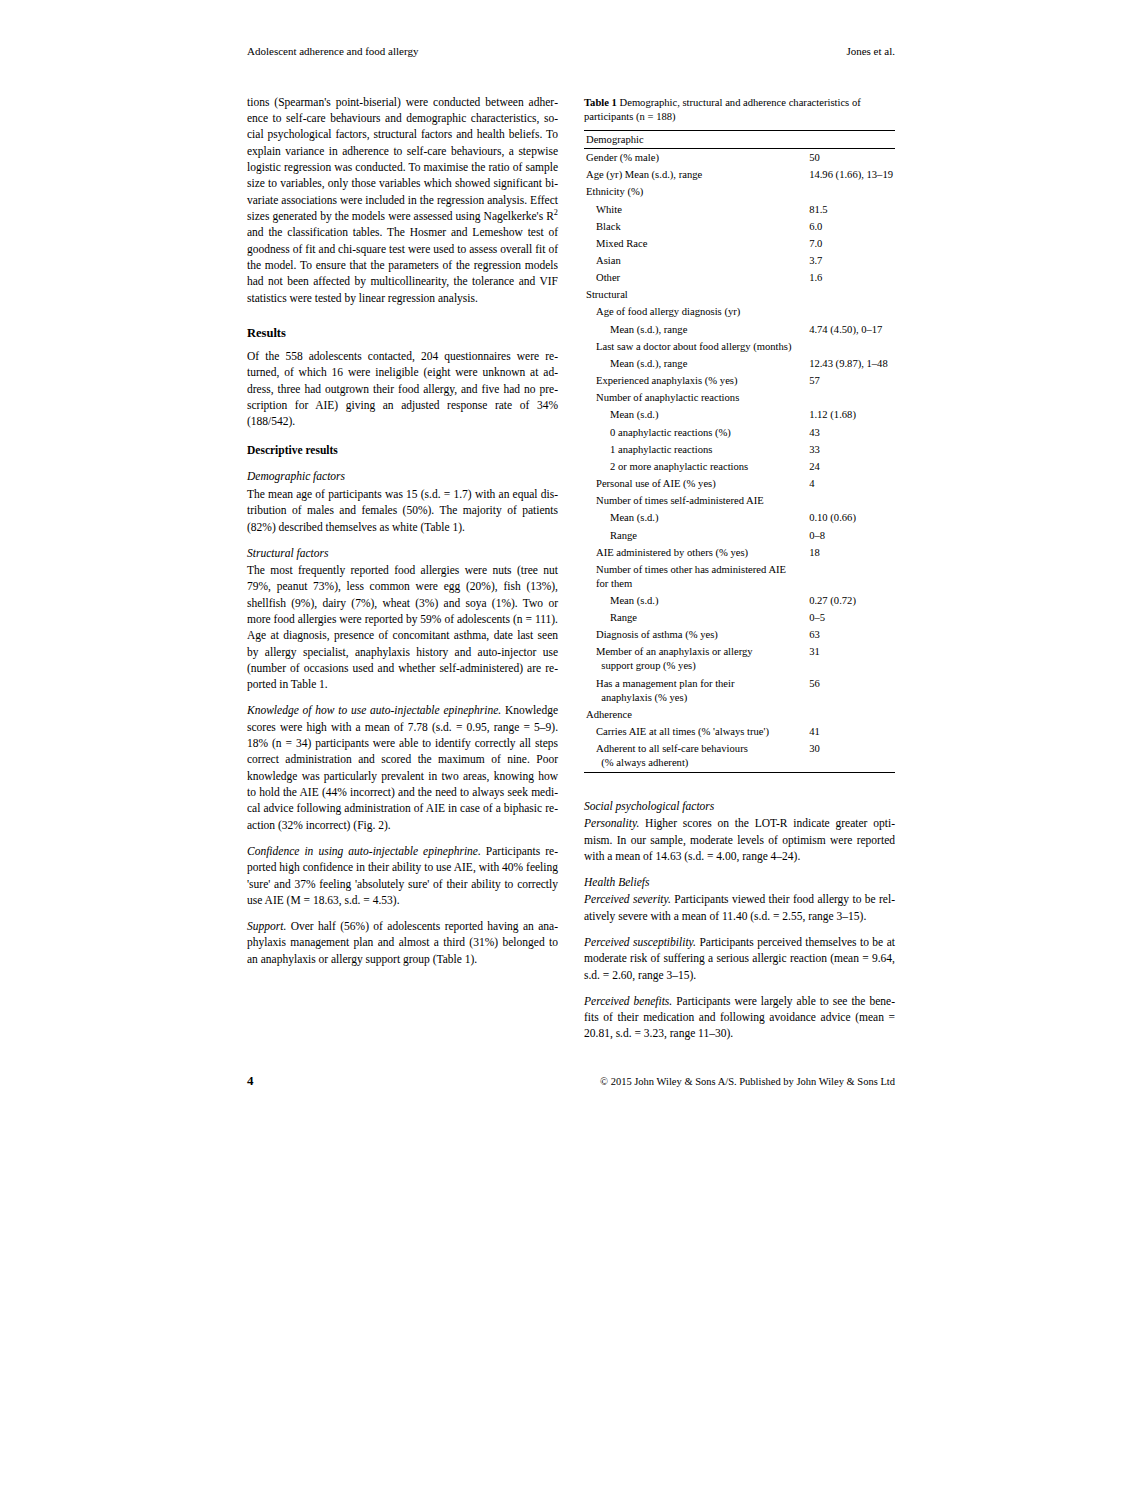Adolescent adherence and food allergy
Jones et al.
tions (Spearman's point-biserial) were conducted between adherence to self-care behaviours and demographic characteristics, social psychological factors, structural factors and health beliefs. To explain variance in adherence to self-care behaviours, a stepwise logistic regression was conducted. To maximise the ratio of sample size to variables, only those variables which showed significant bivariate associations were included in the regression analysis. Effect sizes generated by the models were assessed using Nagelkerke's R2 and the classification tables. The Hosmer and Lemeshow test of goodness of fit and chi-square test were used to assess overall fit of the model. To ensure that the parameters of the regression models had not been affected by multicollinearity, the tolerance and VIF statistics were tested by linear regression analysis.
Results
Of the 558 adolescents contacted, 204 questionnaires were returned, of which 16 were ineligible (eight were unknown at address, three had outgrown their food allergy, and five had no prescription for AIE) giving an adjusted response rate of 34% (188/542).
Descriptive results
Demographic factors
The mean age of participants was 15 (s.d. = 1.7) with an equal distribution of males and females (50%). The majority of patients (82%) described themselves as white (Table 1).
Structural factors
The most frequently reported food allergies were nuts (tree nut 79%, peanut 73%), less common were egg (20%), fish (13%), shellfish (9%), dairy (7%), wheat (3%) and soya (1%). Two or more food allergies were reported by 59% of adolescents (n = 111). Age at diagnosis, presence of concomitant asthma, date last seen by allergy specialist, anaphylaxis history and auto-injector use (number of occasions used and whether self-administered) are reported in Table 1.
Knowledge of how to use auto-injectable epinephrine. Knowledge scores were high with a mean of 7.78 (s.d. = 0.95, range = 5–9). 18% (n = 34) participants were able to identify correctly all steps correct administration and scored the maximum of nine. Poor knowledge was particularly prevalent in two areas, knowing how to hold the AIE (44% incorrect) and the need to always seek medical advice following administration of AIE in case of a biphasic reaction (32% incorrect) (Fig. 2).
Confidence in using auto-injectable epinephrine. Participants reported high confidence in their ability to use AIE, with 40% feeling 'sure' and 37% feeling 'absolutely sure' of their ability to correctly use AIE (M = 18.63, s.d. = 4.53).
Support. Over half (56%) of adolescents reported having an anaphylaxis management plan and almost a third (31%) belonged to an anaphylaxis or allergy support group (Table 1).
Table 1 Demographic, structural and adherence characteristics of participants (n = 188)
| Demographic |
| --- |
| Gender (% male) | 50 |
| Age (yr) Mean (s.d.), range | 14.96 (1.66), 13–19 |
| Ethnicity (%) | |
| White | 81.5 |
| Black | 6.0 |
| Mixed Race | 7.0 |
| Asian | 3.7 |
| Other | 1.6 |
| Structural | |
| Age of food allergy diagnosis (yr) | |
| Mean (s.d.), range | 4.74 (4.50), 0–17 |
| Last saw a doctor about food allergy (months) | |
| Mean (s.d.), range | 12.43 (9.87), 1–48 |
| Experienced anaphylaxis (% yes) | 57 |
| Number of anaphylactic reactions | |
| Mean (s.d.) | 1.12 (1.68) |
| 0 anaphylactic reactions (%) | 43 |
| 1 anaphylactic reactions | 33 |
| 2 or more anaphylactic reactions | 24 |
| Personal use of AIE (% yes) | 4 |
| Number of times self-administered AIE | |
| Mean (s.d.) | 0.10 (0.66) |
| Range | 0–8 |
| AIE administered by others (% yes) | 18 |
| Number of times other has administered AIE for them | |
| Mean (s.d.) | 0.27 (0.72) |
| Range | 0–5 |
| Diagnosis of asthma (% yes) | 63 |
| Member of an anaphylaxis or allergy support group (% yes) | 31 |
| Has a management plan for their anaphylaxis (% yes) | 56 |
| Adherence | |
| Carries AIE at all times (% 'always true') | 41 |
| Adherent to all self-care behaviours (% always adherent) | 30 |
Social psychological factors
Personality. Higher scores on the LOT-R indicate greater optimism. In our sample, moderate levels of optimism were reported with a mean of 14.63 (s.d. = 4.00, range 4–24).
Health Beliefs
Perceived severity. Participants viewed their food allergy to be relatively severe with a mean of 11.40 (s.d. = 2.55, range 3–15).
Perceived susceptibility. Participants perceived themselves to be at moderate risk of suffering a serious allergic reaction (mean = 9.64, s.d. = 2.60, range 3–15).
Perceived benefits. Participants were largely able to see the benefits of their medication and following avoidance advice (mean = 20.81, s.d. = 3.23, range 11–30).
4
© 2015 John Wiley & Sons A/S. Published by John Wiley & Sons Ltd